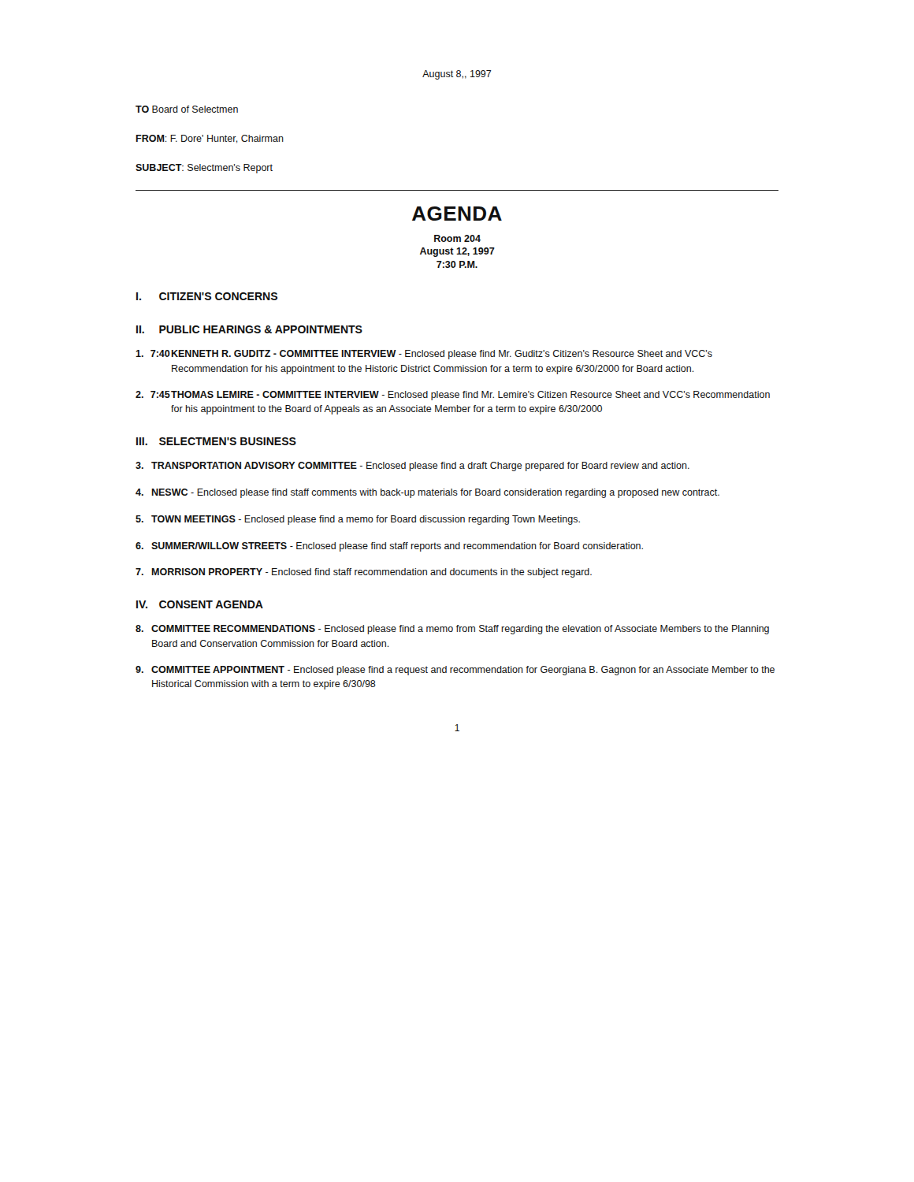August 8,, 1997
TO Board of Selectmen
FROM: F. Dore' Hunter, Chairman
SUBJECT: Selectmen's Report
AGENDA
Room 204
August 12, 1997
7:30 P.M.
I. CITIZEN'S CONCERNS
II. PUBLIC HEARINGS & APPOINTMENTS
1. 7:40 KENNETH R. GUDITZ - COMMITTEE INTERVIEW - Enclosed please find Mr. Guditz's Citizen's Resource Sheet and VCC's Recommendation for his appointment to the Historic District Commission for a term to expire 6/30/2000 for Board action.
2. 7:45 THOMAS LEMIRE - COMMITTEE INTERVIEW - Enclosed please find Mr. Lemire's Citizen Resource Sheet and VCC's Recommendation for his appointment to the Board of Appeals as an Associate Member for a term to expire 6/30/2000
III. SELECTMEN'S BUSINESS
3. TRANSPORTATION ADVISORY COMMITTEE - Enclosed please find a draft Charge prepared for Board review and action.
4. NESWC - Enclosed please find staff comments with back-up materials for Board consideration regarding a proposed new contract.
5. TOWN MEETINGS - Enclosed please find a memo for Board discussion regarding Town Meetings.
6. SUMMER/WILLOW STREETS - Enclosed please find staff reports and recommendation for Board consideration.
7. MORRISON PROPERTY - Enclosed find staff recommendation and documents in the subject regard.
IV. CONSENT AGENDA
8. COMMITTEE RECOMMENDATIONS - Enclosed please find a memo from Staff regarding the elevation of Associate Members to the Planning Board and Conservation Commission for Board action.
9. COMMITTEE APPOINTMENT - Enclosed please find a request and recommendation for Georgiana B. Gagnon for an Associate Member to the Historical Commission with a term to expire 6/30/98
1